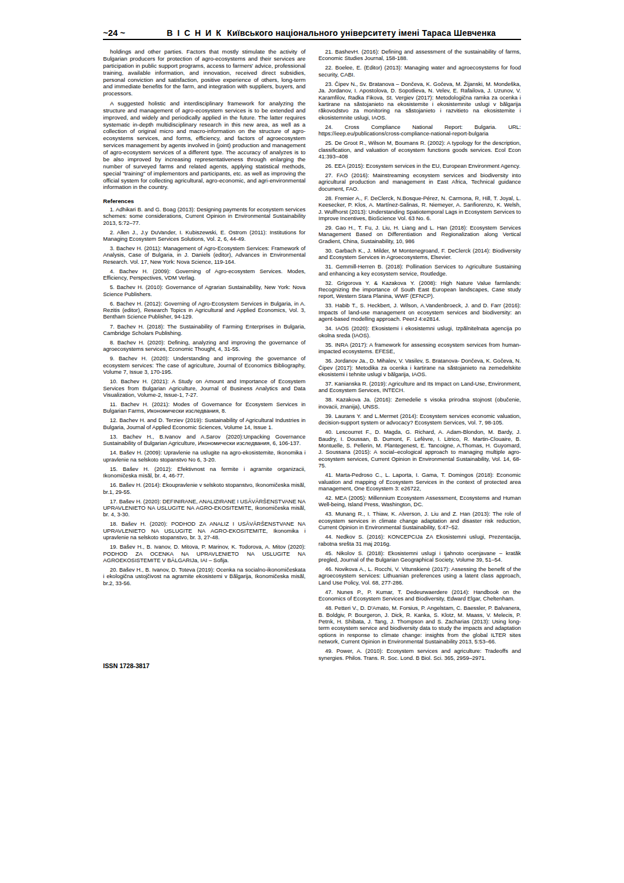~24 ~
В І С Н И К Київського національного університету імені Тараса Шевченка
holdings and other parties. Factors that mostly stimulate the activity of Bulgarian producers for protection of agro-ecosystems and their services are participation in public support programs, access to farmers' advice, professional training, available information, and innovation, received direct subsidies, personal conviction and satisfaction, positive experience of others, long-term and immediate benefits for the farm, and integration with suppliers, buyers, and processors.
A suggested holistic and interdisciplinary framework for analyzing the structure and management of agro-ecosystem services is to be extended and improved, and widely and periodically applied in the future. The latter requires systematic in-depth multidisciplinary research in this new area, as well as a collection of original micro and macro-information on the structure of agro-ecosystems services, and forms, efficiency, and factors of agroecosystem services management by agents involved in (joint) production and management of agro-ecosystem services of a different type. The accuracy of analyzes is to be also improved by increasing representativeness through enlarging the number of surveyed farms and related agents, applying statistical methods, special "training" of implementors and participants, etc. as well as improving the official system for collecting agricultural, agro-economic, and agri-environmental information in the country.
References
1. Adhikari B. and G. Boag (2013): Designing payments for ecosystem services schemes: some considerations, Current Opinion in Environmental Sustainability 2013, 5:72–77.
2. Allen J., J.y DuVander, I. Kubiszewski, E. Ostrom (2011): Institutions for Managing Ecosystem Services Solutions, Vol. 2, 6, 44-49.
3. Bachev H. (2011): Management of Agro-Ecosystem Services: Framework of Analysis, Case of Bulgaria, in J. Daniels (editor), Advances in Environmental Research. Vol. 17, New York: Nova Science, 119-164.
4. Bachev H. (2009): Governing of Agro-ecosystem Services. Modes, Efficiency, Perspectives, VDM Verlag.
5. Bachev H. (2010): Governance of Agrarian Sustainability, New York: Nova Science Publishers.
6. Bachev H. (2012): Governing of Agro-Ecosystem Services in Bulgaria, in A. Rezitis (editor), Research Topics in Agricultural and Applied Economics, Vol. 3, Bentham Science Publisher, 94-129.
7. Bachev H. (2018): The Sustainability of Farming Enterprises in Bulgaria, Cambridge Scholars Publishing.
8. Bachev H. (2020): Defining, analyzing and improving the governance of agroecosystems services, Economic Thought, 4, 31-55.
9. Bachev H. (2020): Understanding and improving the governance of ecosystem services: The case of agriculture, Journal of Economics Bibliography, Volume 7, Issue 3, 170-195.
10. Bachev H. (2021): A Study on Amount and Importance of Ecosystem Services from Bulgarian Agriculture, Journal of Business Analytics and Data Visualization, Volume-2, Issue-1, 7-27.
11. Bachev H. (2021): Modes of Governance for Ecosystem Services in Bulgarian Farms, Икономически изследвания, 8.
12. Bachev H. and D. Terziev (2019): Sustainability of Agricultural Industries in Bulgaria, Journal of Applied Economic Sciences, Volume 14, Issue 1.
13. Bachev H., B.Ivanov and A.Sarov (2020):Unpacking Governance Sustainability of Bulgarian Agriculture, Икономически изследвания, 6, 106-137.
14. Bašev H. (2009): Upravlenie na uslugite na agro-ekosistemite, Ikonomika i upravlenie na selskoto stopanstvo No 6, 3-20.
15. Bašev H. (2012): Efektivnost na fermite i agrarnite organizacii, Ikonomičeska misăl, br. 4, 46-77.
16. Bašev H. (2014): Ekoupravlenie v selskoto stopanstvo, Ikonomičeska misăl, br.1, 29-55.
17. Bašev H. (2020): DEFINIRANE, ANALIZIRANE I USĂVĂRŠENSTVANE NA UPRAVLENIETO NA USLUGITE NA AGRO-EKOSITEMITE, Ikonomičeska misăl, br. 4, 3-30.
18. Bašev H. (2020): PODHOD ZA ANALIZ I USĂVĂRŠENSTVANE NA UPRAVLENIETO NA USLUGITE NA AGRO-EKOSITEMITE, Ikonomika i upravlenie na selskoto stopanstvo, br. 3, 27-48.
19. Bašev H., B. Ivanov, D. Mitova, P. Marinov, K. Todorova, A. Mitov (2020): PODHOD ZA OCENKA NA UPRAVLENIETO NA USLUGITE NA AGROEKOSISTEMITE V BĂLGARIJa, IAI – Sofija.
20. Bašev H., B. Ivanov, D. Toteva (2019): Ocenka na socialno-ikonomičeskata i ekologična ustojčivost na agrarnite ekosistemi v Bălgarija, Ikonomičeska misăl, br.2, 33-56.
21. BashevH. (2016): Defining and assessment of the sustainability of farms, Economic Studies Journal, 158-188.
22. Boelee, E. (Editor) (2013): Managing water and agroecosystems for food security, CABI.
23. Čipev N., Sv. Bratanova – Dončeva, K. Gočeva, M. Žijanski, M. Mondeška, Ja. Jordanov, I. Apostolova, D. Sopotlieva, N. Velev, E. Rafailova, J. Uzunov, V. Karamfilov, Radka Fikova, St. Vergiev (2017): Metodologična ramka za ocenka i kartirane na săstojanieto na ekosistemite i ekosistemnite uslugi v bălgarija răkovodstvo za monitoring na săstojanieto i razvitieto na ekosistemite i ekosistemnite uslugi, IAOS.
24. Cross Compliance National Report: Bulgaria. URL: https://ieep.eu/publications/cross-compliance-national-report-bulgaria
25. De Groot R., Wilson M, Boumans R. (2002): A typology for the description, classification, and valuation of ecosystem functions goods services. Ecol Econ 41:393–408
26. EEA (2015): Ecosystem services in the EU, European Environment Agency.
27. FAO (2016): Mainstreaming ecosystem services and biodiversity into agricultural production and management in East Africa, Technical guidance document, FAO.
28. Fremier A., F. DeClerck, N.Bosque-Pérez, N. Carmona, R, Hill, T. Joyal, L. Keesecker, P. Klos, A. Martínez-Salinas, R. Niemeyer, A. Sanfiorenzo, K. Welsh, J. Wulfhorst (2013): Understanding Spatiotemporal Lags in Ecosystem Services to Improve Incentives, BioScience Vol. 63 No. 6.
29. Gao H., T. Fu, J. Liu, H. Liang and L. Han (2018): Ecosystem Services Management Based on Differentiation and Regionalization along Vertical Gradient, China, Sustainability, 10, 986
30. Garbach K., J. Milder, M Montenegroand, F. DeClerck (2014): Biodiversity and Ecosystem Services in Agroecosystems, Elsevier.
31. Gemmill-Herren B. (2018): Pollination Services to Agriculture Sustaining and enhancing a key ecosystem service, Routledge.
32. Grigorova Y. & Kazakova Y. (2008): High Nature Value farmlands: Recognizing the importance of South East European landscapes, Case study report, Western Stara Planina, WWF (EFNCP).
33. Habib T., S. Heckbert, J. Wilson, A.Vandenbroeck, J. and D. Farr (2016): Impacts of land-use management on ecosystem services and biodiversity: an agent-based modelling approach. PeerJ 4:e2814.
34. IAOS (2020): Ekosistemi i ekosistemni uslugi, Izpălnitelnata agencija po okolna sreda (IAOS).
35. INRA (2017): A framework for assessing ecosystem services from human-impacted ecosystems. EFESE,
36. Jordanov Ja., D. Mihalev, V. Vasilev, S. Bratanova- Dončeva, K. Gočeva, N. Čipev (2017): Metodika za ocenka i kartirane na săstojanieto na zemedelskite ekosistemi i tehnite uslugi v bălgarija, IAOS.
37. Kanianska R. (2019): Agriculture and Its Impact on Land-Use, Environment, and Ecosystem Services, INTECH.
38. Kazakova Ja. (2016): Zemedelie s visoka prirodna stojnost (obučenie, inovacii, znanija), UNSS.
39. Laurans Y. and L.Mermet (2014): Ecosystem services economic valuation, decision-support system or advocacy? Ecosystem Services, Vol. 7, 98-105.
40. Lescourret F., D. Magda, G. Richard, A. Adam-Blondon, M. Bardy, J. Baudry, I. Doussan, B. Dumont, F. Lefèvre, I. Litrico, R. Martin-Clouaire, B. Montuelle, S. Pellerin, M. Plantegenest, E. Tancoigne, A.Thomas, H. Guyomard, J. Soussana (2015): A social–ecological approach to managing multiple agro-ecosystem services, Current Opinion in Environmental Sustainability, Vol. 14, 68-75.
41. Marta-Pedroso C., L. Laporta, I. Gama, T. Domingos (2018): Economic valuation and mapping of Ecosystem Services in the context of protected area management, One Ecosystem 3: e26722,
42. MEA (2005): Millennium Ecosystem Assessment, Ecosystems and Human Well-being, Island Press, Washington, DC.
43. Munang R., I. Thiaw, K. Alverson, J. Liu and Z. Han (2013): The role of ecosystem services in climate change adaptation and disaster risk reduction, Current Opinion in Environmental Sustainability, 5:47–52.
44. Nedkov S. (2016): KONCEPCIJa ZA Ekosistemni uslugi, Prezentacija, rabotna srešta 31 maj 2016g.
45. Nikolov S. (2018): Ekosistemni uslugi i tjahnoto ocenjavane – kratăk pregled, Journal of the Bulgarian Geographical Society, Volume 39, 51–54.
46. Novikova A., L. Rocchi, V. Vitunskienė (2017): Assessing the benefit of the agroecosystem services: Lithuanian preferences using a latent class approach, Land Use Policy, Vol. 68, 277-286.
47. Nunes P., P. Kumar, T. Dedeurwaerdere (2014): Handbook on the Economics of Ecosystem Services and Biodiversity, Edward Elgar, Cheltenham.
48. Petteri V., D. D'Amato, M. Forsius, P. Angelstam, C. Baessler, P. Balvanera, B. Boldgiv, P. Bourgeron, J. Dick, R. Kanka, S. Klotz, M. Maass, V. Melecis, P. Petrık, H. Shibata, J. Tang, J. Thompson and S. Zacharias (2013): Using long-term ecosystem service and biodiversity data to study the impacts and adaptation options in response to climate change: insights from the global ILTER sites network, Current Opinion in Environmental Sustainability 2013, 5:53–66.
49. Power, A. (2010): Ecosystem services and agriculture: Tradeoffs and synergies. Philos. Trans. R. Soc. Lond. B Biol. Sci. 365, 2959–2971.
ISSN 1728-3817